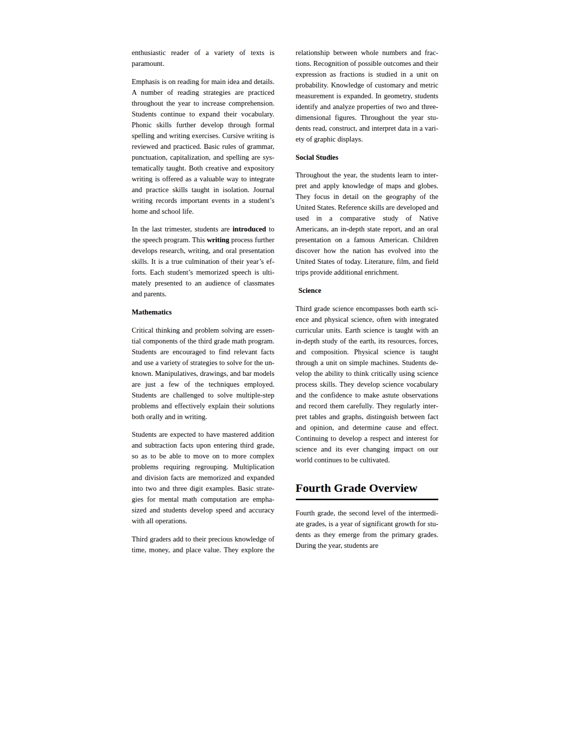enthusiastic reader of a variety of texts is paramount.
Emphasis is on reading for main idea and details. A number of reading strategies are practiced throughout the year to increase comprehension. Students continue to expand their vocabulary. Phonic skills further develop through formal spelling and writing exercises. Cursive writing is reviewed and practiced. Basic rules of grammar, punctuation, capitalization, and spelling are systematically taught. Both creative and expository writing is offered as a valuable way to integrate and practice skills taught in isolation. Journal writing records important events in a student’s home and school life.
In the last trimester, students are introduced to the speech program. This writing process further develops research, writing, and oral presentation skills. It is a true culmination of their year’s efforts. Each student’s memorized speech is ultimately presented to an audience of classmates and parents.
Mathematics
Critical thinking and problem solving are essential components of the third grade math program. Students are encouraged to find relevant facts and use a variety of strategies to solve for the unknown. Manipulatives, drawings, and bar models are just a few of the techniques employed. Students are challenged to solve multiple-step problems and effectively explain their solutions both orally and in writing.
Students are expected to have mastered addition and subtraction facts upon entering third grade, so as to be able to move on to more complex problems requiring regrouping. Multiplication and division facts are memorized and expanded into two and three digit examples. Basic strategies for mental math computation are emphasized and students develop speed and accuracy with all operations.
Third graders add to their precious knowledge of time, money, and place value. They explore the relationship between whole numbers and fractions. Recognition of possible outcomes and their expression as fractions is studied in a unit on probability. Knowledge of customary and metric measurement is expanded. In geometry, students identify and analyze properties of two and three-dimensional figures. Throughout the year students read, construct, and interpret data in a variety of graphic displays.
Social Studies
Throughout the year, the students learn to interpret and apply knowledge of maps and globes. They focus in detail on the geography of the United States. Reference skills are developed and used in a comparative study of Native Americans, an in-depth state report, and an oral presentation on a famous American. Children discover how the nation has evolved into the United States of today. Literature, film, and field trips provide additional enrichment.
Science
Third grade science encompasses both earth science and physical science, often with integrated curricular units. Earth science is taught with an in-depth study of the earth, its resources, forces, and composition. Physical science is taught through a unit on simple machines. Students develop the ability to think critically using science process skills. They develop science vocabulary and the confidence to make astute observations and record them carefully. They regularly interpret tables and graphs, distinguish between fact and opinion, and determine cause and effect. Continuing to develop a respect and interest for science and its ever changing impact on our world continues to be cultivated.
Fourth Grade Overview
Fourth grade, the second level of the intermediate grades, is a year of significant growth for students as they emerge from the primary grades. During the year, students are